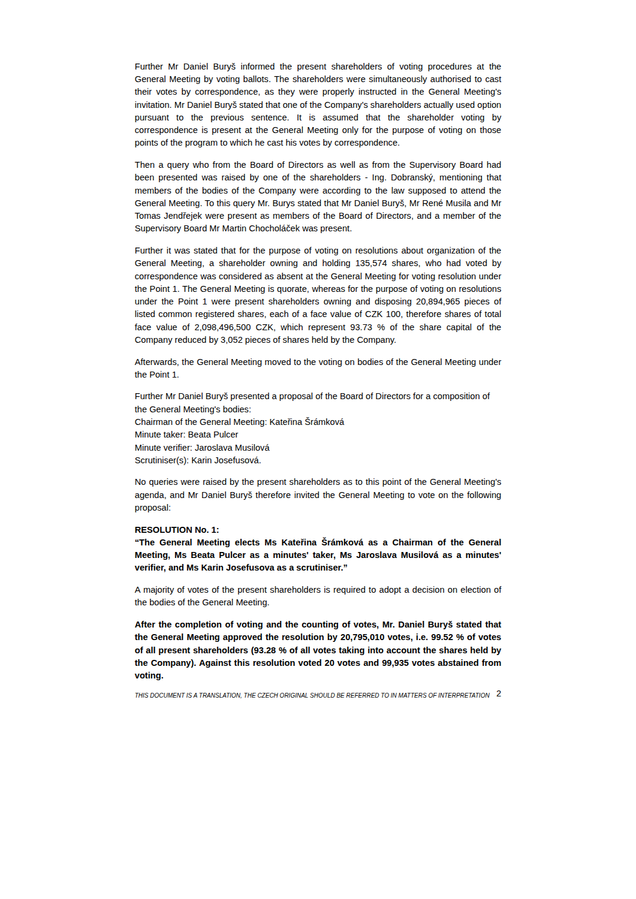Further Mr Daniel Buryš informed the present shareholders of voting procedures at the General Meeting by voting ballots. The shareholders were simultaneously authorised to cast their votes by correspondence, as they were properly instructed in the General Meeting's invitation. Mr Daniel Buryš stated that one of the Company's shareholders actually used option pursuant to the previous sentence. It is assumed that the shareholder voting by correspondence is present at the General Meeting only for the purpose of voting on those points of the program to which he cast his votes by correspondence.
Then a query who from the Board of Directors as well as from the Supervisory Board had been presented was raised by one of the shareholders - Ing. Dobranský, mentioning that members of the bodies of the Company were according to the law supposed to attend the General Meeting. To this query Mr. Burys stated that Mr Daniel Buryš, Mr René Musila and Mr Tomas Jendřejek were present as members of the Board of Directors, and a member of the Supervisory Board Mr Martin Chocholáček was present.
Further it was stated that for the purpose of voting on resolutions about organization of the General Meeting, a shareholder owning and holding 135,574 shares, who had voted by correspondence was considered as absent at the General Meeting for voting resolution under the Point 1. The General Meeting is quorate, whereas for the purpose of voting on resolutions under the Point 1 were present shareholders owning and disposing 20,894,965 pieces of listed common registered shares, each of a face value of CZK 100, therefore shares of total face value of 2,098,496,500 CZK, which represent 93.73 % of the share capital of the Company reduced by 3,052 pieces of shares held by the Company.
Afterwards, the General Meeting moved to the voting on bodies of the General Meeting under the Point 1.
Further Mr Daniel Buryš presented a proposal of the Board of Directors for a composition of the General Meeting's bodies:
Chairman of the General Meeting: Kateřina Šrámková
Minute taker: Beata Pulcer
Minute verifier: Jaroslava Musilová
Scrutiniser(s): Karin Josefusová.
No queries were raised by the present shareholders as to this point of the General Meeting's agenda, and Mr Daniel Buryš therefore invited the General Meeting to vote on the following proposal:
RESOLUTION No. 1:
“The General Meeting elects Ms Kateřina Šrámková as a Chairman of the General Meeting, Ms Beata Pulcer as a minutes' taker, Ms Jaroslava Musilová as a minutes' verifier, and Ms Karin Josefusova as a scrutiniser.”
A majority of votes of the present shareholders is required to adopt a decision on election of the bodies of the General Meeting.
After the completion of voting and the counting of votes, Mr. Daniel Buryš stated that the General Meeting approved the resolution by 20,795,010 votes, i.e. 99.52 % of votes of all present shareholders (93.28 % of all votes taking into account the shares held by the Company). Against this resolution voted 20 votes and 99,935 votes abstained from voting.
THIS DOCUMENT IS A TRANSLATION, THE CZECH ORIGINAL SHOULD BE REFERRED TO IN MATTERS OF INTERPRETATION 2